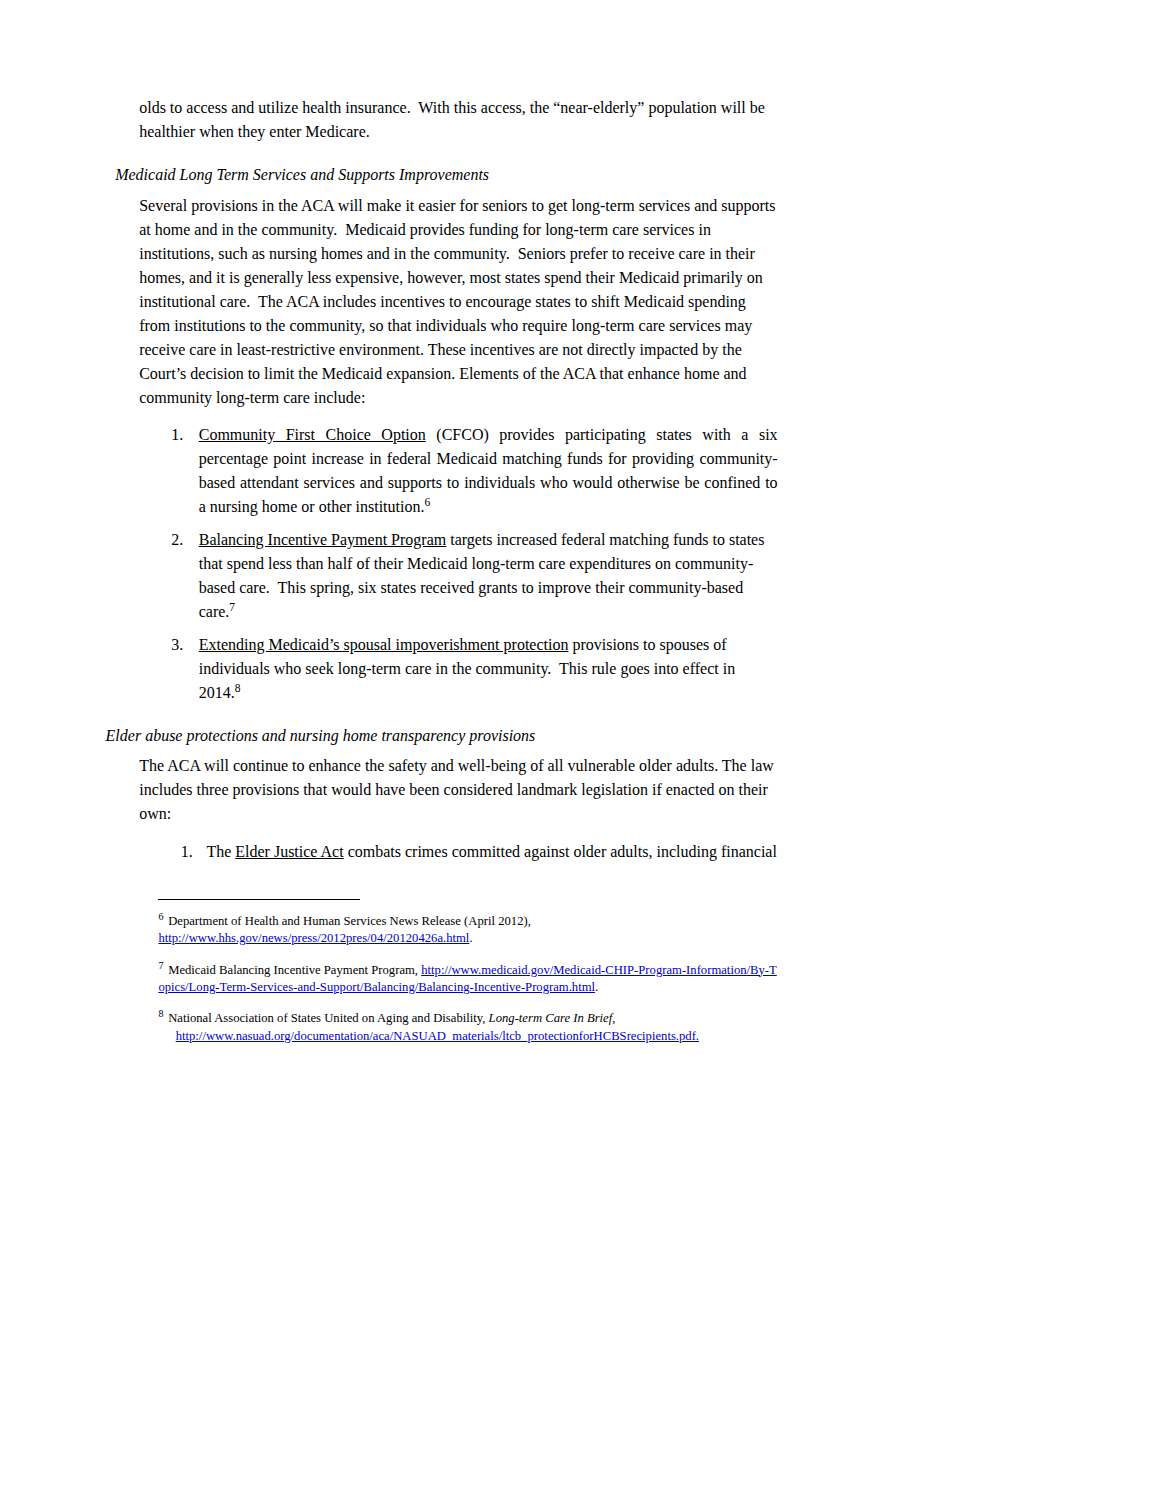olds to access and utilize health insurance. With this access, the “near-elderly” population will be healthier when they enter Medicare.
Medicaid Long Term Services and Supports Improvements
Several provisions in the ACA will make it easier for seniors to get long-term services and supports at home and in the community. Medicaid provides funding for long-term care services in institutions, such as nursing homes and in the community. Seniors prefer to receive care in their homes, and it is generally less expensive, however, most states spend their Medicaid primarily on institutional care. The ACA includes incentives to encourage states to shift Medicaid spending from institutions to the community, so that individuals who require long-term care services may receive care in least-restrictive environment. These incentives are not directly impacted by the Court’s decision to limit the Medicaid expansion. Elements of the ACA that enhance home and community long-term care include:
Community First Choice Option (CFCO) provides participating states with a six percentage point increase in federal Medicaid matching funds for providing community-based attendant services and supports to individuals who would otherwise be confined to a nursing home or other institution.6
Balancing Incentive Payment Program targets increased federal matching funds to states that spend less than half of their Medicaid long-term care expenditures on community-based care. This spring, six states received grants to improve their community-based care.7
Extending Medicaid’s spousal impoverishment protection provisions to spouses of individuals who seek long-term care in the community. This rule goes into effect in 2014.8
Elder abuse protections and nursing home transparency provisions
The ACA will continue to enhance the safety and well-being of all vulnerable older adults. The law includes three provisions that would have been considered landmark legislation if enacted on their own:
The Elder Justice Act combats crimes committed against older adults, including financial
6 Department of Health and Human Services News Release (April 2012),
http://www.hhs.gov/news/press/2012pres/04/20120426a.html.
7 Medicaid Balancing Incentive Payment Program, http://www.medicaid.gov/Medicaid-CHIP-Program-Information/By-Topics/Long-Term-Services-and-Support/Balancing/Balancing-Incentive-Program.html.
8 National Association of States United on Aging and Disability, Long-term Care In Brief,
http://www.nasuad.org/documentation/aca/NASUAD_materials/ltcb_protectionforHCBSrecipients.pdf.